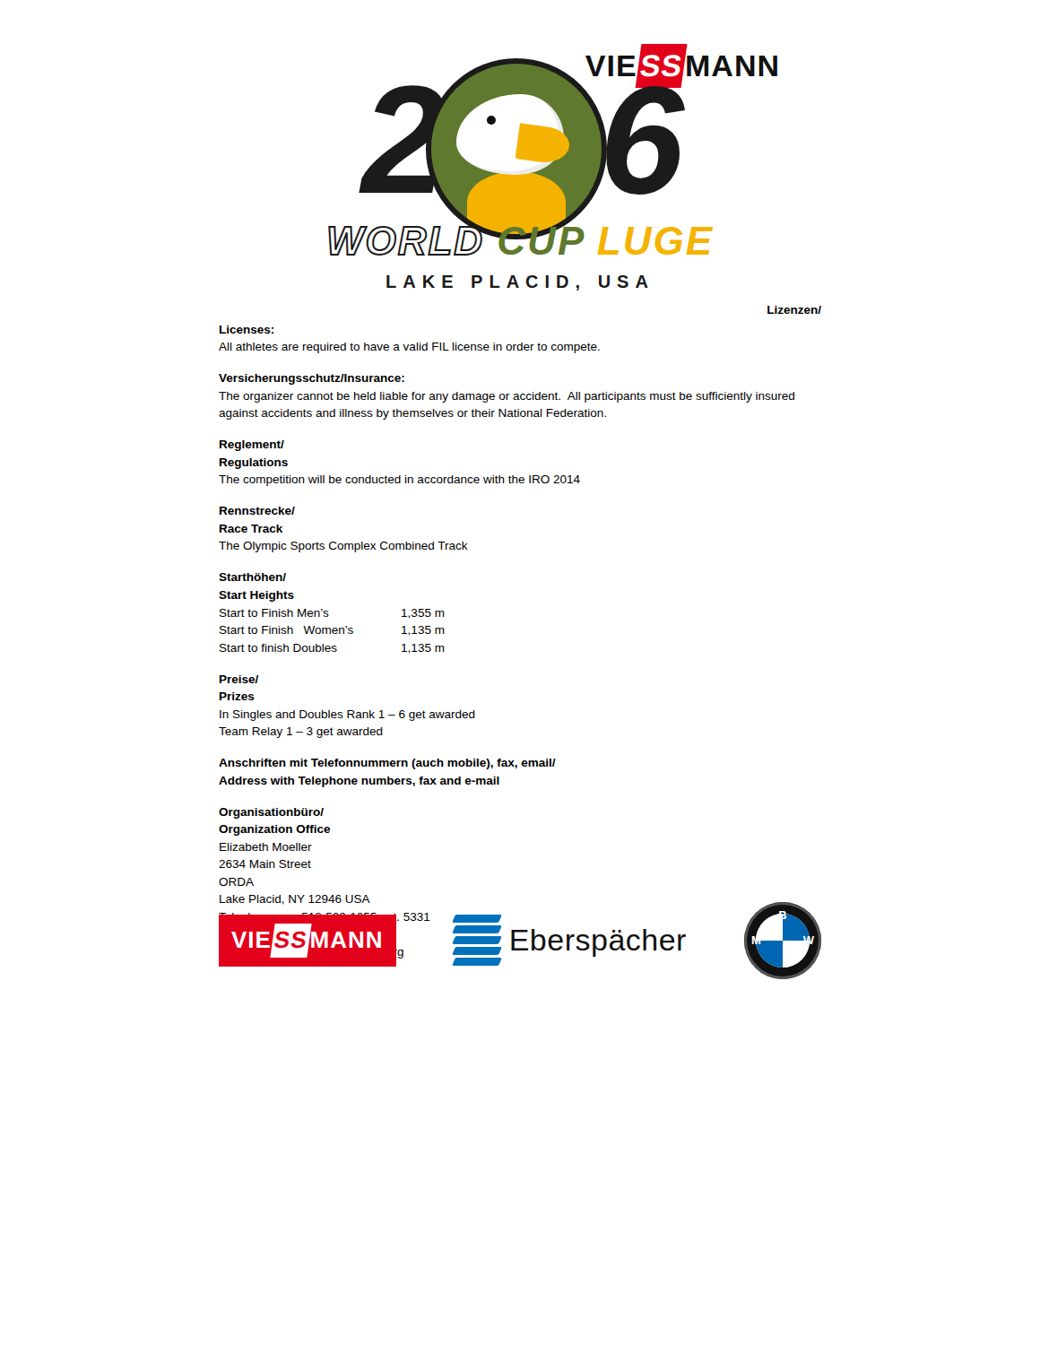VIESSMANN
2016
WORLD CUP LUGE
LAKE PLACID, USA
Lizenzen/
Licenses:
All athletes are required to have a valid FIL license in order to compete.
Versicherungsschutz/Insurance:
The organizer cannot be held liable for any damage or accident. All participants must be sufficiently insured against accidents and illness by themselves or their National Federation.
Reglement/
Regulations
The competition will be conducted in accordance with the IRO 2014
Rennstrecke/
Race Track
The Olympic Sports Complex Combined Track
Starthöhen/
Start Heights
| Start to Finish Men’s | 1,355 m |
| Start to Finish Women’s | 1,135 m |
| Start to finish Doubles | 1,135 m |
Preise/
Prizes
In Singles and Doubles Rank 1 – 6 get awarded
Team Relay 1 – 3 get awarded
Anschriften mit Telefonnummern (auch mobile), fax, email/
Address with Telephone numbers, fax and e-mail
Organisationbüro/
Organization Office
Elizabeth Moeller
2634 Main Street
ORDA
Lake Placid, NY 12946 USA
Telephone: 518-523-1655 ext. 5331
Fax: 518-523-9275
E-Mail: emoeller@orda.org
VIESSMANN
Eberspächer
B M W